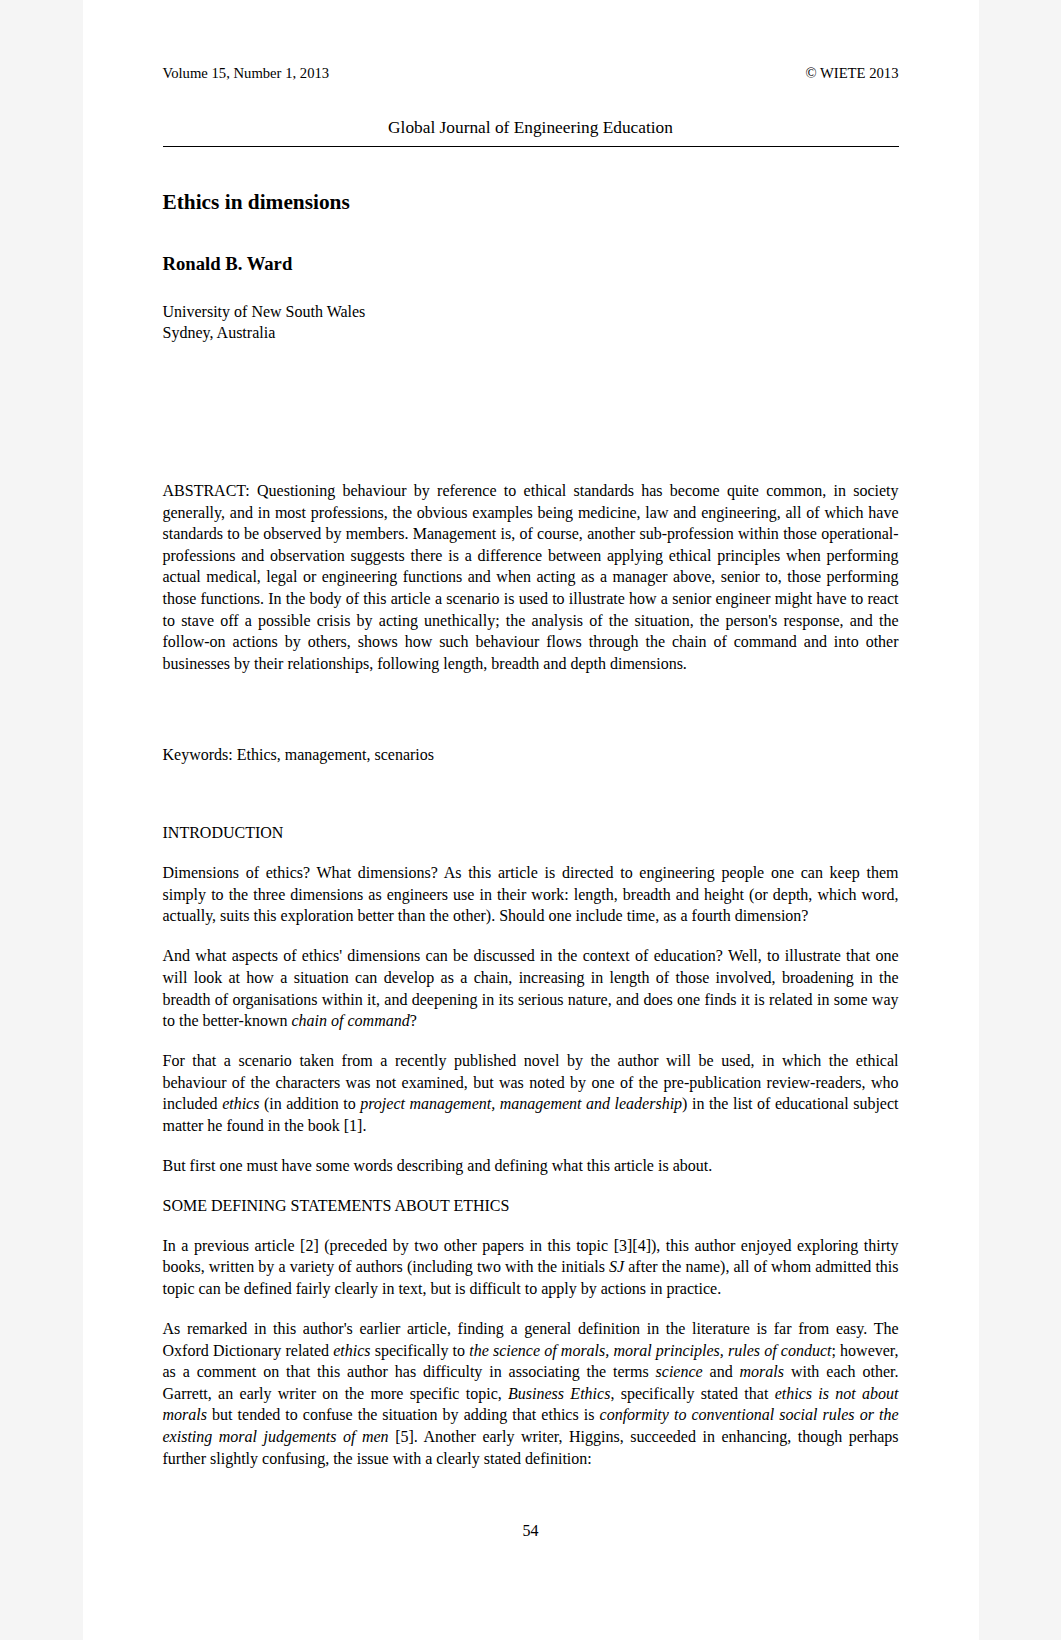Volume 15, Number 1, 2013 © WIETE 2013
Global Journal of Engineering Education
Ethics in dimensions
Ronald B. Ward
University of New South Wales
Sydney, Australia
ABSTRACT: Questioning behaviour by reference to ethical standards has become quite common, in society generally, and in most professions, the obvious examples being medicine, law and engineering, all of which have standards to be observed by members. Management is, of course, another sub-profession within those operational-professions and observation suggests there is a difference between applying ethical principles when performing actual medical, legal or engineering functions and when acting as a manager above, senior to, those performing those functions. In the body of this article a scenario is used to illustrate how a senior engineer might have to react to stave off a possible crisis by acting unethically; the analysis of the situation, the person's response, and the follow-on actions by others, shows how such behaviour flows through the chain of command and into other businesses by their relationships, following length, breadth and depth dimensions.
Keywords: Ethics, management, scenarios
Introduction
Dimensions of ethics? What dimensions? As this article is directed to engineering people one can keep them simply to the three dimensions as engineers use in their work: length, breadth and height (or depth, which word, actually, suits this exploration better than the other). Should one include time, as a fourth dimension?
And what aspects of ethics' dimensions can be discussed in the context of education? Well, to illustrate that one will look at how a situation can develop as a chain, increasing in length of those involved, broadening in the breadth of organisations within it, and deepening in its serious nature, and does one finds it is related in some way to the better-known chain of command?
For that a scenario taken from a recently published novel by the author will be used, in which the ethical behaviour of the characters was not examined, but was noted by one of the pre-publication review-readers, who included ethics (in addition to project management, management and leadership) in the list of educational subject matter he found in the book [1].
But first one must have some words describing and defining what this article is about.
Some defining statements about ethics
In a previous article [2] (preceded by two other papers in this topic [3][4]), this author enjoyed exploring thirty books, written by a variety of authors (including two with the initials SJ after the name), all of whom admitted this topic can be defined fairly clearly in text, but is difficult to apply by actions in practice.
As remarked in this author's earlier article, finding a general definition in the literature is far from easy. The Oxford Dictionary related ethics specifically to the science of morals, moral principles, rules of conduct; however, as a comment on that this author has difficulty in associating the terms science and morals with each other. Garrett, an early writer on the more specific topic, Business Ethics, specifically stated that ethics is not about morals but tended to confuse the situation by adding that ethics is conformity to conventional social rules or the existing moral judgements of men [5]. Another early writer, Higgins, succeeded in enhancing, though perhaps further slightly confusing, the issue with a clearly stated definition:
54